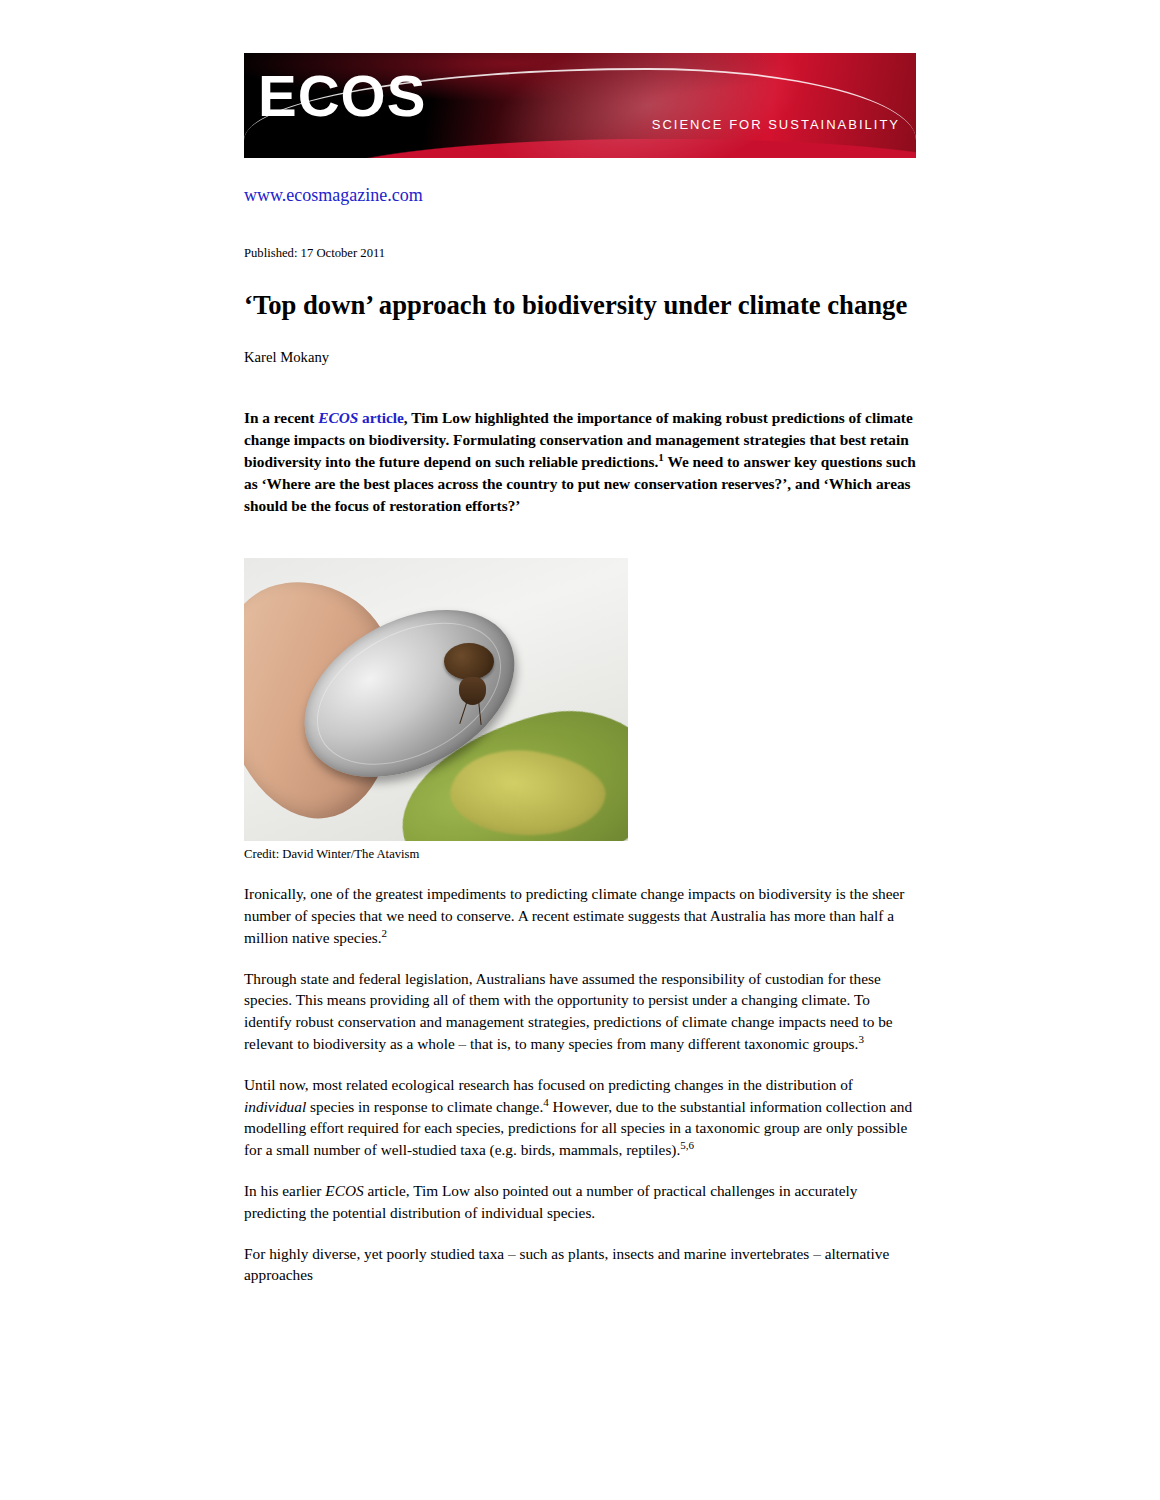ECOS
SCIENCE FOR SUSTAINABILITY
www.ecosmagazine.com
Published: 17 October 2011
‘Top down’ approach to biodiversity under climate change
Karel Mokany
In a recent ECOS article, Tim Low highlighted the importance of making robust predictions of climate change impacts on biodiversity. Formulating conservation and management strategies that best retain biodiversity into the future depend on such reliable predictions.1 We need to answer key questions such as ‘Where are the best places across the country to put new conservation reserves?’, and ‘Which areas should be the focus of restoration efforts?’
Credit: David Winter/The Atavism
Ironically, one of the greatest impediments to predicting climate change impacts on biodiversity is the sheer number of species that we need to conserve. A recent estimate suggests that Australia has more than half a million native species.2
Through state and federal legislation, Australians have assumed the responsibility of custodian for these species. This means providing all of them with the opportunity to persist under a changing climate. To identify robust conservation and management strategies, predictions of climate change impacts need to be relevant to biodiversity as a whole – that is, to many species from many different taxonomic groups.3
Until now, most related ecological research has focused on predicting changes in the distribution of individual species in response to climate change.4 However, due to the substantial information collection and modelling effort required for each species, predictions for all species in a taxonomic group are only possible for a small number of well-studied taxa (e.g. birds, mammals, reptiles).5,6
In his earlier ECOS article, Tim Low also pointed out a number of practical challenges in accurately predicting the potential distribution of individual species.
For highly diverse, yet poorly studied taxa – such as plants, insects and marine invertebrates – alternative approaches